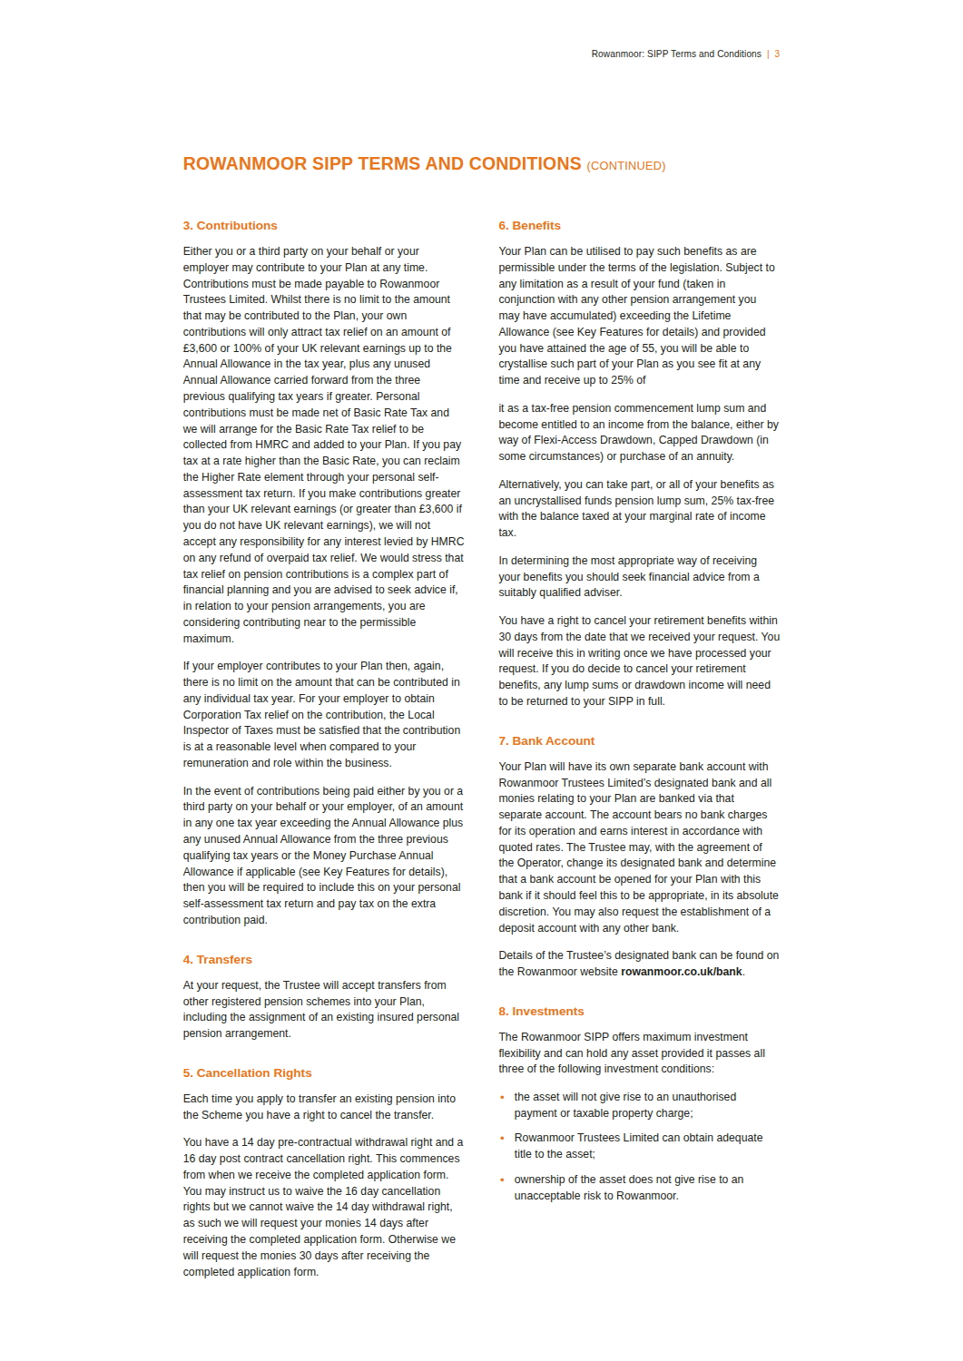Rowanmoor: SIPP Terms and Conditions | 3
Rowanmoor SIPP Terms and Conditions (continued)
3. Contributions
Either you or a third party on your behalf or your employer may contribute to your Plan at any time. Contributions must be made payable to Rowanmoor Trustees Limited. Whilst there is no limit to the amount that may be contributed to the Plan, your own contributions will only attract tax relief on an amount of £3,600 or 100% of your UK relevant earnings up to the Annual Allowance in the tax year, plus any unused Annual Allowance carried forward from the three previous qualifying tax years if greater. Personal contributions must be made net of Basic Rate Tax and we will arrange for the Basic Rate Tax relief to be collected from HMRC and added to your Plan. If you pay tax at a rate higher than the Basic Rate, you can reclaim the Higher Rate element through your personal self-assessment tax return. If you make contributions greater than your UK relevant earnings (or greater than £3,600 if you do not have UK relevant earnings), we will not accept any responsibility for any interest levied by HMRC on any refund of overpaid tax relief. We would stress that tax relief on pension contributions is a complex part of financial planning and you are advised to seek advice if, in relation to your pension arrangements, you are considering contributing near to the permissible maximum.
If your employer contributes to your Plan then, again, there is no limit on the amount that can be contributed in any individual tax year. For your employer to obtain Corporation Tax relief on the contribution, the Local Inspector of Taxes must be satisfied that the contribution is at a reasonable level when compared to your remuneration and role within the business.
In the event of contributions being paid either by you or a third party on your behalf or your employer, of an amount in any one tax year exceeding the Annual Allowance plus any unused Annual Allowance from the three previous qualifying tax years or the Money Purchase Annual Allowance if applicable (see Key Features for details), then you will be required to include this on your personal self-assessment tax return and pay tax on the extra contribution paid.
4. Transfers
At your request, the Trustee will accept transfers from other registered pension schemes into your Plan, including the assignment of an existing insured personal pension arrangement.
5. Cancellation Rights
Each time you apply to transfer an existing pension into the Scheme you have a right to cancel the transfer.
You have a 14 day pre-contractual withdrawal right and a 16 day post contract cancellation right. This commences from when we receive the completed application form. You may instruct us to waive the 16 day cancellation rights but we cannot waive the 14 day withdrawal right, as such we will request your monies 14 days after receiving the completed application form. Otherwise we will request the monies 30 days after receiving the completed application form.
6. Benefits
Your Plan can be utilised to pay such benefits as are permissible under the terms of the legislation. Subject to any limitation as a result of your fund (taken in conjunction with any other pension arrangement you may have accumulated) exceeding the Lifetime Allowance (see Key Features for details) and provided you have attained the age of 55, you will be able to crystallise such part of your Plan as you see fit at any time and receive up to 25% of
it as a tax-free pension commencement lump sum and become entitled to an income from the balance, either by way of Flexi-Access Drawdown, Capped Drawdown (in some circumstances) or purchase of an annuity.
Alternatively, you can take part, or all of your benefits as an uncrystallised funds pension lump sum, 25% tax-free with the balance taxed at your marginal rate of income tax.
In determining the most appropriate way of receiving your benefits you should seek financial advice from a suitably qualified adviser.
You have a right to cancel your retirement benefits within 30 days from the date that we received your request. You will receive this in writing once we have processed your request. If you do decide to cancel your retirement benefits, any lump sums or drawdown income will need to be returned to your SIPP in full.
7. Bank Account
Your Plan will have its own separate bank account with Rowanmoor Trustees Limited’s designated bank and all monies relating to your Plan are banked via that separate account. The account bears no bank charges for its operation and earns interest in accordance with quoted rates. The Trustee may, with the agreement of the Operator, change its designated bank and determine that a bank account be opened for your Plan with this bank if it should feel this to be appropriate, in its absolute discretion. You may also request the establishment of a deposit account with any other bank.
Details of the Trustee’s designated bank can be found on the Rowanmoor website rowanmoor.co.uk/bank.
8. Investments
The Rowanmoor SIPP offers maximum investment flexibility and can hold any asset provided it passes all three of the following investment conditions:
the asset will not give rise to an unauthorised payment or taxable property charge;
Rowanmoor Trustees Limited can obtain adequate title to the asset;
ownership of the asset does not give rise to an unacceptable risk to Rowanmoor.